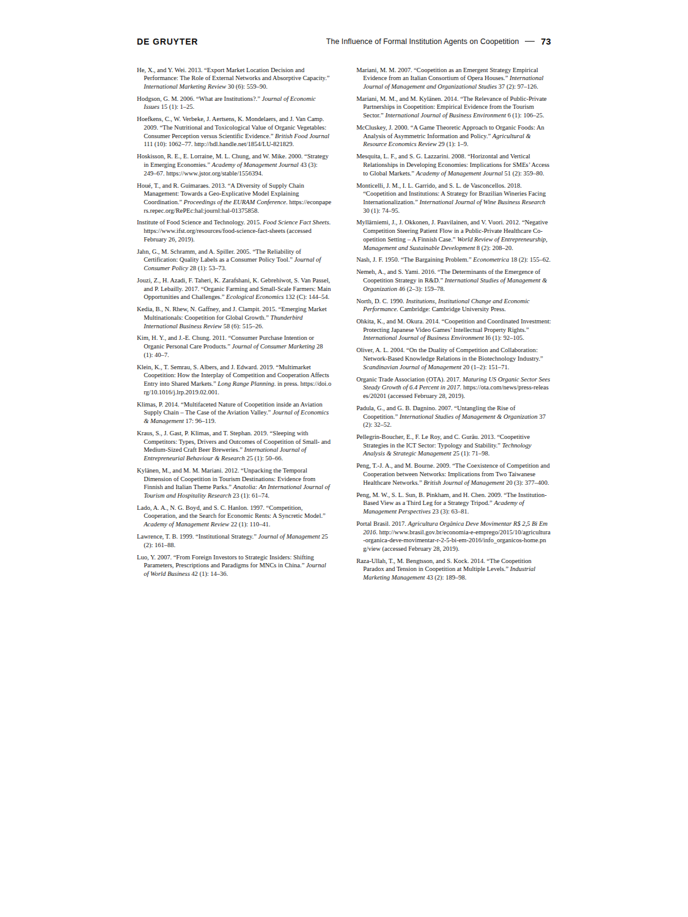DE GRUYTER
The Influence of Formal Institution Agents on Coopetition 73
He, X., and Y. Wei. 2013. “Export Market Location Decision and Performance: The Role of External Networks and Absorptive Capacity.” International Marketing Review 30 (6): 559–90.
Hodgson, G. M. 2006. “What are Institutions?.” Journal of Economic Issues 15 (1): 1–25.
Hoefkens, C., W. Verbeke, J. Aertsens, K. Mondelaers, and J. Van Camp. 2009. “The Nutritional and Toxicological Value of Organic Vegetables: Consumer Perception versus Scientific Evidence.” British Food Journal 111 (10): 1062–77. http://hdl.handle.net/1854/LU-821829.
Hoskisson, R. E., E. Lorraine, M. L. Chung, and W. Mike. 2000. “Strategy in Emerging Economies.” Academy of Management Journal 43 (3): 249–67. https://www.jstor.org/stable/1556394.
Houé, T., and R. Guimaraes. 2013. “A Diversity of Supply Chain Management: Towards a Geo-Explicative Model Explaining Coordination.” Proceedings of the EURAM Conference. https://econpapers.repec.org/RePEc:hal:journl:hal-01375858.
Institute of Food Science and Technology. 2015. Food Science Fact Sheets. https://www.ifst.org/resources/food-science-fact-sheets (accessed February 26, 2019).
Jahn, G., M. Schramm, and A. Spiller. 2005. “The Reliability of Certification: Quality Labels as a Consumer Policy Tool.” Journal of Consumer Policy 28 (1): 53–73.
Jouzi, Z., H. Azadi, F. Taheri, K. Zarafshani, K. Gebrehiwot, S. Van Passel, and P. Lebailly. 2017. “Organic Farming and Small-Scale Farmers: Main Opportunities and Challenges.” Ecological Economics 132 (C): 144–54.
Kedia, B., N. Rhew, N. Gaffney, and J. Clampit. 2015. “Emerging Market Multinationals: Coopetition for Global Growth.” Thunderbird International Business Review 58 (6): 515–26.
Kim, H. Y., and J.-E. Chung. 2011. “Consumer Purchase Intention or Organic Personal Care Products.” Journal of Consumer Marketing 28 (1): 40–7.
Klein, K., T. Semrau, S. Albers, and J. Edward. 2019. “Multimarket Coopetition: How the Interplay of Competition and Cooperation Affects Entry into Shared Markets.” Long Range Planning. in press. https://doi.org/10.1016/j.lrp.2019.02.001.
Klimas, P. 2014. “Multifaceted Nature of Coopetition inside an Aviation Supply Chain – The Case of the Aviation Valley.” Journal of Economics & Management 17: 96–119.
Kraus, S., J. Gast, P. Klimas, and T. Stephan. 2019. “Sleeping with Competitors: Types, Drivers and Outcomes of Coopetition of Small- and Medium-Sized Craft Beer Breweries.” International Journal of Entrepreneurial Behaviour & Research 25 (1): 50–66.
Kylänen, M., and M. M. Mariani. 2012. “Unpacking the Temporal Dimension of Coopetition in Tourism Destinations: Evidence from Finnish and Italian Theme Parks.” Anatolia: An International Journal of Tourism and Hospitality Research 23 (1): 61–74.
Lado, A. A., N. G. Boyd, and S. C. Hanlon. 1997. “Competition, Cooperation, and the Search for Economic Rents: A Syncretic Model.” Academy of Management Review 22 (1): 110–41.
Lawrence, T. B. 1999. “Institutional Strategy.” Journal of Management 25 (2): 161–88.
Luo, Y. 2007. “From Foreign Investors to Strategic Insiders: Shifting Parameters, Prescriptions and Paradigms for MNCs in China.” Journal of World Business 42 (1): 14–36.
Mariani, M. M. 2007. “Coopetition as an Emergent Strategy Empirical Evidence from an Italian Consortium of Opera Houses.” International Journal of Management and Organizational Studies 37 (2): 97–126.
Mariani, M. M., and M. Kylänen. 2014. “The Relevance of Public-Private Partnerships in Coopetition: Empirical Evidence from the Tourism Sector.” International Journal of Business Environment 6 (1): 106–25.
McCluskey, J. 2000. “A Game Theoretic Approach to Organic Foods: An Analysis of Asymmetric Information and Policy.” Agricultural & Resource Economics Review 29 (1): 1–9.
Mesquita, L. F., and S. G. Lazzarini. 2008. “Horizontal and Vertical Relationships in Developing Economies: Implications for SMEs’ Access to Global Markets.” Academy of Management Journal 51 (2): 359–80.
Monticelli, J. M., I. L. Garrido, and S. L. de Vasconcellos. 2018. “Coopetition and Institutions: A Strategy for Brazilian Wineries Facing Internationalization.” International Journal of Wine Business Research 30 (1): 74–95.
Myllärniemi, J., J. Okkonen, J. Paavilainen, and V. Vuori. 2012. “Negative Competition Steering Patient Flow in a Public-Private Healthcare Co-opetition Setting – A Finnish Case.” World Review of Entrepreneurship, Management and Sustainable Development 8 (2): 208–20.
Nash, J. F. 1950. “The Bargaining Problem.” Econometrica 18 (2): 155–62.
Nemeh, A., and S. Yami. 2016. “The Determinants of the Emergence of Coopetition Strategy in R&D.” International Studies of Management & Organization 46 (2–3): 159–78.
North, D. C. 1990. Institutions, Institutional Change and Economic Performance. Cambridge: Cambridge University Press.
Ohkita, K., and M. Okura. 2014. “Coopetition and Coordinated Investment: Protecting Japanese Video Games’ Intellectual Property Rights.” International Journal of Business Environment I6 (1): 92–105.
Oliver, A. L. 2004. “On the Duality of Competition and Collaboration: Network-Based Knowledge Relations in the Biotechnology Industry.” Scandinavian Journal of Management 20 (1–2): 151–71.
Organic Trade Association (OTA). 2017. Maturing US Organic Sector Sees Steady Growth of 6.4 Percent in 2017. https://ota.com/news/press-releases/20201 (accessed February 28, 2019).
Padula, G., and G. B. Dagnino. 2007. “Untangling the Rise of Coopetition.” International Studies of Management & Organization 37 (2): 32–52.
Pellegrin-Boucher, E., F. Le Roy, and C. Gurău. 2013. “Coopetitive Strategies in the ICT Sector: Typology and Stability.” Technology Analysis & Strategic Management 25 (1): 71–98.
Peng, T.-J. A., and M. Bourne. 2009. “The Coexistence of Competition and Cooperation between Networks: Implications from Two Taiwanese Healthcare Networks.” British Journal of Management 20 (3): 377–400.
Peng, M. W., S. L. Sun, B. Pinkham, and H. Chen. 2009. “The Institution-Based View as a Third Leg for a Strategy Tripod.” Academy of Management Perspectives 23 (3): 63–81.
Portal Brasil. 2017. Agricultura Orgânica Deve Movimentar R$ 2,5 Bi Em 2016. http://www.brasil.gov.br/economia-e-emprego/2015/10/agricultura-organica-deve-movimentar-r-2-5-bi-em-2016/info_organicos-home.png/view (accessed February 28, 2019).
Raza-Ullah, T., M. Bengtsson, and S. Kock. 2014. “The Coopetition Paradox and Tension in Coopetition at Multiple Levels.” Industrial Marketing Management 43 (2): 189–98.